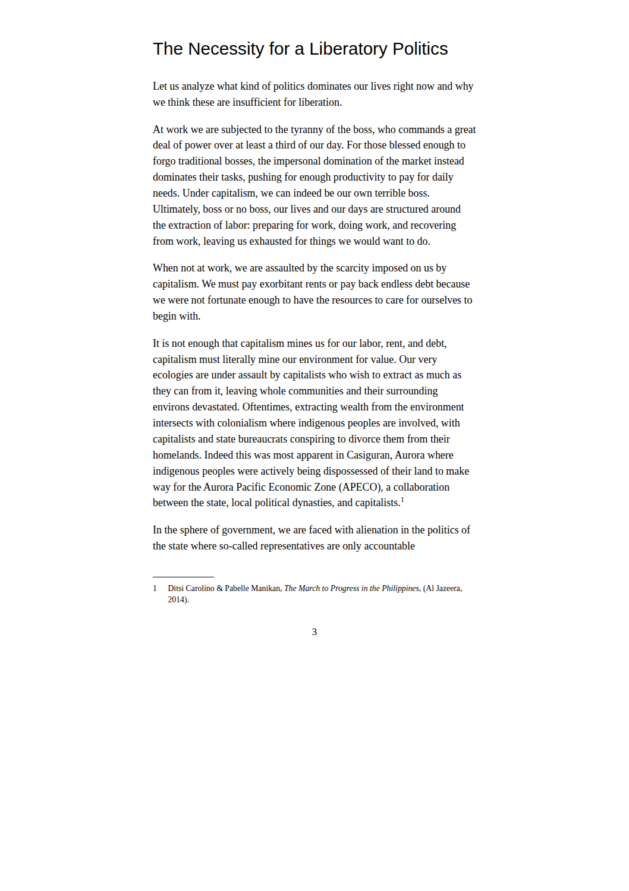The Necessity for a Liberatory Politics
Let us analyze what kind of politics dominates our lives right now and why we think these are insufficient for liberation.
At work we are subjected to the tyranny of the boss, who commands a great deal of power over at least a third of our day. For those blessed enough to forgo traditional bosses, the impersonal domination of the market instead dominates their tasks, pushing for enough productivity to pay for daily needs. Under capitalism, we can indeed be our own terrible boss. Ultimately, boss or no boss, our lives and our days are structured around the extraction of labor: preparing for work, doing work, and recovering from work, leaving us exhausted for things we would want to do.
When not at work, we are assaulted by the scarcity imposed on us by capitalism. We must pay exorbitant rents or pay back endless debt because we were not fortunate enough to have the resources to care for ourselves to begin with.
It is not enough that capitalism mines us for our labor, rent, and debt, capitalism must literally mine our environment for value. Our very ecologies are under assault by capitalists who wish to extract as much as they can from it, leaving whole communities and their surrounding environs devastated. Oftentimes, extracting wealth from the environment intersects with colonialism where indigenous peoples are involved, with capitalists and state bureaucrats conspiring to divorce them from their homelands. Indeed this was most apparent in Casiguran, Aurora where indigenous peoples were actively being dispossessed of their land to make way for the Aurora Pacific Economic Zone (APECO), a collaboration between the state, local political dynasties, and capitalists.1
In the sphere of government, we are faced with alienation in the politics of the state where so-called representatives are only accountable
1 Ditsi Carolino & Pabelle Manikan, The March to Progress in the Philippines, (Al Jazeera, 2014).
3